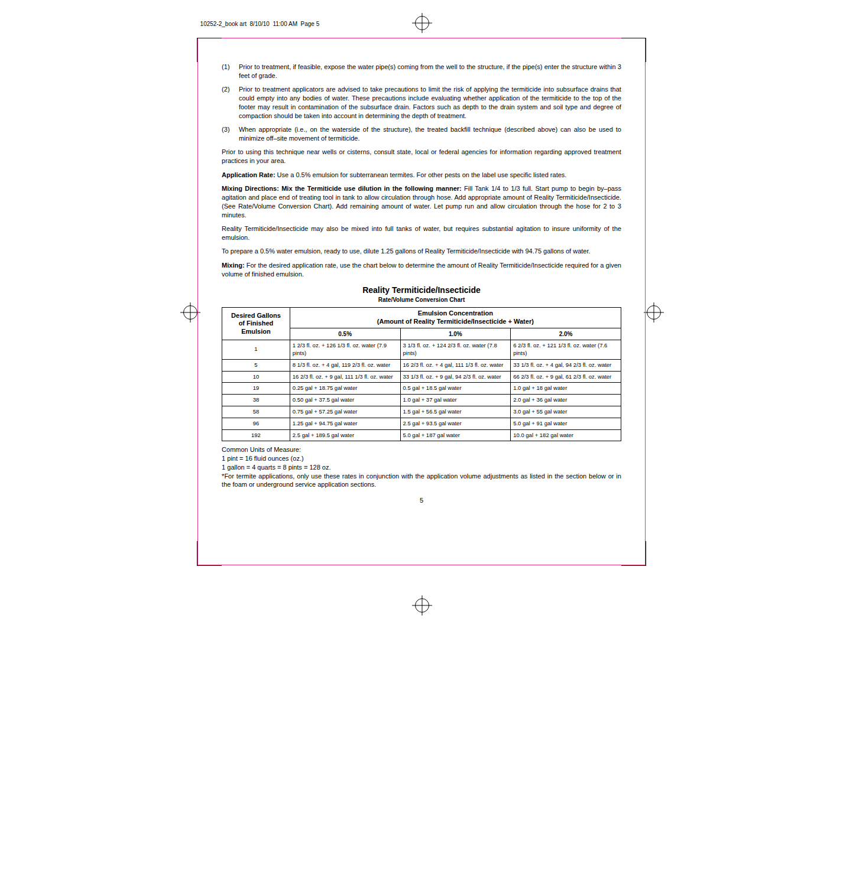10252-2_book art 8/10/10 11:00 AM Page 5
(1) Prior to treatment, if feasible, expose the water pipe(s) coming from the well to the structure, if the pipe(s) enter the structure within 3 feet of grade.
(2) Prior to treatment applicators are advised to take precautions to limit the risk of applying the termiticide into subsurface drains that could empty into any bodies of water. These precautions include evaluating whether application of the termiticide to the top of the footer may result in contamination of the subsurface drain. Factors such as depth to the drain system and soil type and degree of compaction should be taken into account in determining the depth of treatment.
(3) When appropriate (i.e., on the waterside of the structure), the treated backfill technique (described above) can also be used to minimize off–site movement of termiticide.
Prior to using this technique near wells or cisterns, consult state, local or federal agencies for information regarding approved treatment practices in your area.
Application Rate: Use a 0.5% emulsion for subterranean termites. For other pests on the label use specific listed rates.
Mixing Directions: Mix the Termiticide use dilution in the following manner: Fill Tank 1/4 to 1/3 full. Start pump to begin by–pass agitation and place end of treating tool in tank to allow circulation through hose. Add appropriate amount of Reality Termiticide/Insecticide. (See Rate/Volume Conversion Chart). Add remaining amount of water. Let pump run and allow circulation through the hose for 2 to 3 minutes.
Reality Termiticide/Insecticide may also be mixed into full tanks of water, but requires substantial agitation to insure uniformity of the emulsion.
To prepare a 0.5% water emulsion, ready to use, dilute 1.25 gallons of Reality Termiticide/Insecticide with 94.75 gallons of water.
Mixing: For the desired application rate, use the chart below to determine the amount of Reality Termiticide/Insecticide required for a given volume of finished emulsion.
Reality Termiticide/Insecticide
Rate/Volume Conversion Chart
| Desired Gallons of Finished Emulsion | Emulsion Concentration (Amount of Reality Termiticide/Insecticide + Water) |
| --- | --- |
| 0.5% | 1.0% | 2.0% |
| 1 | 1 2/3 fl. oz. + 126 1/3 fl. oz. water (7.9 pints) | 3 1/3 fl. oz. + 124 2/3 fl. oz. water (7.8 pints) | 6 2/3 fl. oz. + 121 1/3 fl. oz. water (7.6 pints) |
| 5 | 8 1/3 fl. oz. + 4 gal, 119 2/3 fl. oz. water | 16 2/3 fl. oz. + 4 gal, 111 1/3 fl. oz. water | 33 1/3 fl. oz. + 4 gal, 94 2/3 fl. oz. water |
| 10 | 16 2/3 fl. oz. + 9 gal, 111 1/3 fl. oz. water | 33 1/3 fl. oz. + 9 gal, 94 2/3 fl. oz. water | 66 2/3 fl. oz. + 9 gal, 61 2/3 fl. oz. water |
| 19 | 0.25 gal + 18.75 gal water | 0.5 gal + 18.5 gal water | 1.0 gal + 18 gal water |
| 38 | 0.50 gal + 37.5 gal water | 1.0 gal + 37 gal water | 2.0 gal + 36 gal water |
| 58 | 0.75 gal + 57.25 gal water | 1.5 gal + 56.5 gal water | 3.0 gal + 55 gal water |
| 96 | 1.25 gal + 94.75 gal water | 2.5 gal + 93.5 gal water | 5.0 gal + 91 gal water |
| 192 | 2.5 gal + 189.5 gal water | 5.0 gal + 187 gal water | 10.0 gal + 182 gal water |
Common Units of Measure:
1 pint = 16 fluid ounces (oz.)
1 gallon = 4 quarts = 8 pints = 128 oz.
*For termite applications, only use these rates in conjunction with the application volume adjustments as listed in the section below or in the foam or underground service application sections.
5